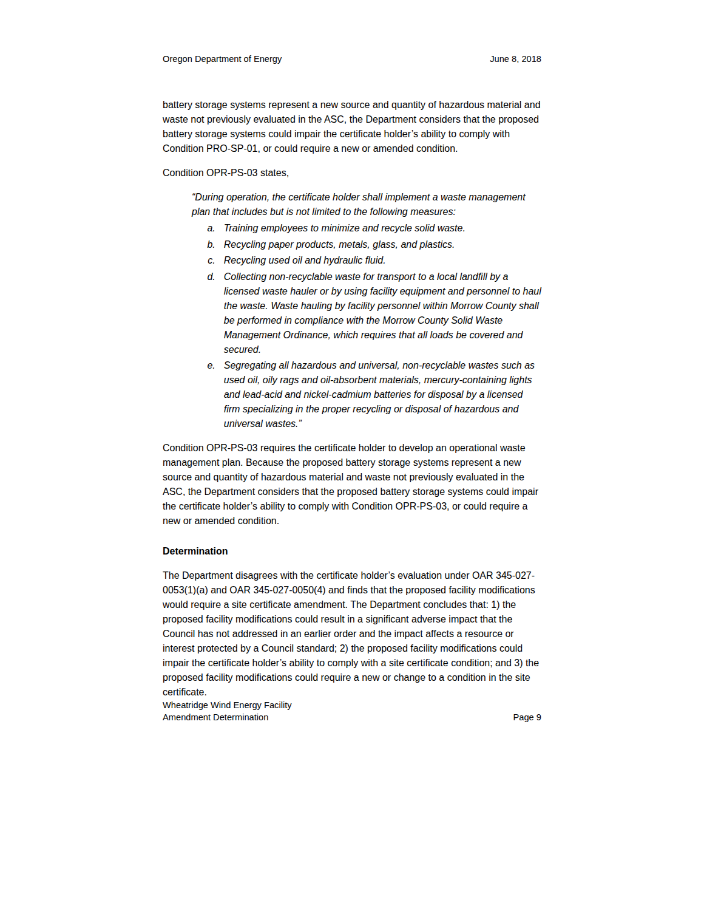Oregon Department of Energy June 8, 2018
battery storage systems represent a new source and quantity of hazardous material and waste not previously evaluated in the ASC, the Department considers that the proposed battery storage systems could impair the certificate holder’s ability to comply with Condition PRO-SP-01, or could require a new or amended condition.
Condition OPR-PS-03 states,
“During operation, the certificate holder shall implement a waste management plan that includes but is not limited to the following measures:
Training employees to minimize and recycle solid waste.
Recycling paper products, metals, glass, and plastics.
Recycling used oil and hydraulic fluid.
Collecting non-recyclable waste for transport to a local landfill by a licensed waste hauler or by using facility equipment and personnel to haul the waste. Waste hauling by facility personnel within Morrow County shall be performed in compliance with the Morrow County Solid Waste Management Ordinance, which requires that all loads be covered and secured.
Segregating all hazardous and universal, non-recyclable wastes such as used oil, oily rags and oil-absorbent materials, mercury-containing lights and lead-acid and nickel-cadmium batteries for disposal by a licensed firm specializing in the proper recycling or disposal of hazardous and universal wastes.”
Condition OPR-PS-03 requires the certificate holder to develop an operational waste management plan. Because the proposed battery storage systems represent a new source and quantity of hazardous material and waste not previously evaluated in the ASC, the Department considers that the proposed battery storage systems could impair the certificate holder’s ability to comply with Condition OPR-PS-03, or could require a new or amended condition.
Determination
The Department disagrees with the certificate holder’s evaluation under OAR 345-027-0053(1)(a) and OAR 345-027-0050(4) and finds that the proposed facility modifications would require a site certificate amendment. The Department concludes that: 1) the proposed facility modifications could result in a significant adverse impact that the Council has not addressed in an earlier order and the impact affects a resource or interest protected by a Council standard; 2) the proposed facility modifications could impair the certificate holder’s ability to comply with a site certificate condition; and 3) the proposed facility modifications could require a new or change to a condition in the site certificate.
Wheatridge Wind Energy Facility
Amendment Determination
Page 9